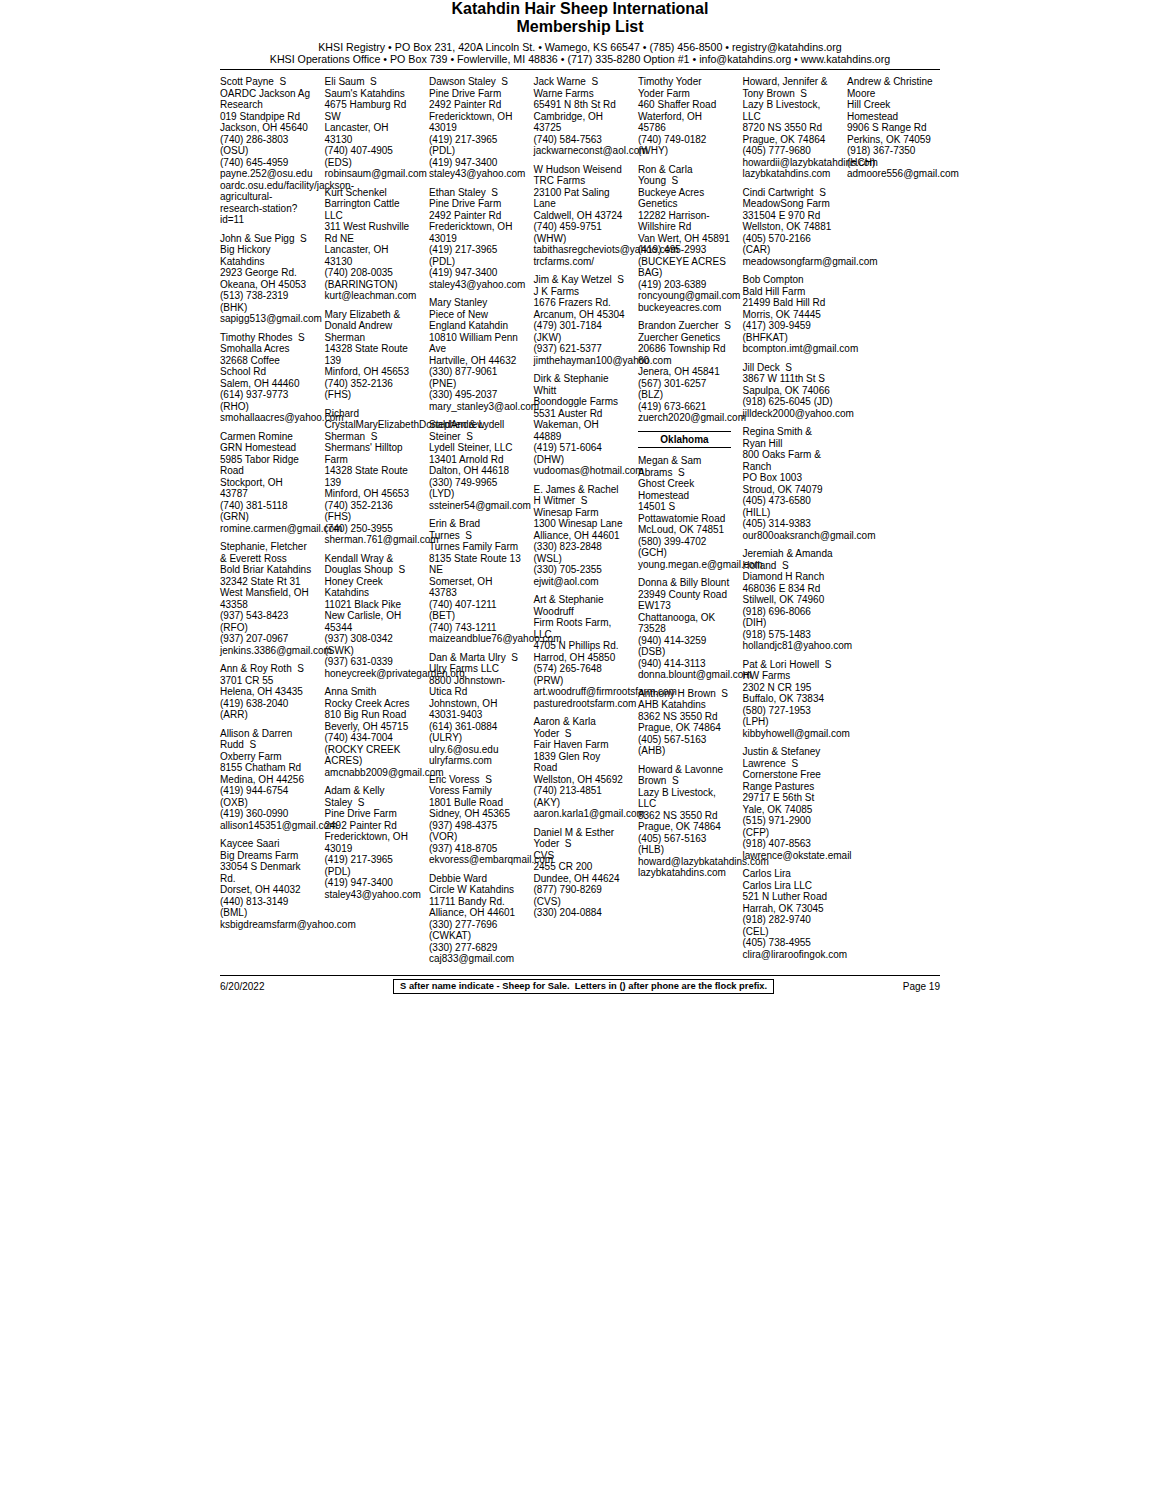Katahdin Hair Sheep International
Membership List
KHSI Registry • PO Box 231, 420A Lincoln St. • Wamego, KS 66547 • (785) 456-8500 • registry@katahdins.org
KHSI Operations Office • PO Box 739 • Fowlerville, MI 48836 • (717) 335-8280 Option #1 • info@katahdins.org • www.katahdins.org
Scott Payne S
OARDC Jackson Ag Research
019 Standpipe Rd
Jackson, OH 45640
(740) 286-3803 (OSU)
(740) 645-4959
payne.252@osu.edu
oardc.osu.edu/facility/jackson-agricultural-research-station?id=11
John & Sue Pigg S
Big Hickory Katahdins
2923 George Rd.
Okeana, OH 45053
(513) 738-2319 (BHK)
sapigg513@gmail.com
Timothy Rhodes S
Smohalla Acres
32668 Coffee School Rd
Salem, OH 44460
(614) 937-9773 (RHO)
smohallaacres@yahoo.com
Carmen Romine
GRN Homestead
5985 Tabor Ridge Road
Stockport, OH 43787
(740) 381-5118 (GRN)
romine.carmen@gmail.com
Stephanie, Fletcher & Everett Ross
Bold Briar Katahdins
32342 State Rt 31
West Mansfield, OH 43358
(937) 543-8423 (RFO)
(937) 207-0967
jenkins.3386@gmail.com
Ann & Roy Roth S
3701 CR 55
Helena, OH 43435
(419) 638-2040 (ARR)
Allison & Darren Rudd S
Oxberry Farm
8155 Chatham Rd
Medina, OH 44256
(419) 944-6754 (OXB)
(419) 360-0990
allison145351@gmail.com
Kaycee Saari
Big Dreams Farm
33054 S Denmark Rd.
Dorset, OH 44032
(440) 813-3149 (BML)
ksbigdreamsfarm@yahoo.com
Eli Saum S
Saum's Katahdins
4675 Hamburg Rd SW
Lancaster, OH 43130
(740) 407-4905 (EDS)
robinsaum@gmail.com
Kurt Schenkel
Barrington Cattle LLC
311 West Rushville Rd NE
Lancaster, OH 43130
(740) 208-0035 (BARRINGTON)
kurt@leachman.com
Mary Elizabeth & Donald Andrew Sherman
14328 State Route 139
Minford, OH 45653
(740) 352-2136 (FHS)
Richard CrystalMaryElizabethDonaldAndrew Sherman S
Shermans' Hilltop Farm
14328 State Route 139
Minford, OH 45653
(740) 352-2136 (FHS)
(740) 250-3955
sherman.761@gmail.com
Kendall Wray & Douglas Shoup S
Honey Creek Katahdins
11021 Black Pike
New Carlisle, OH 45344
(937) 308-0342 (SWK)
(937) 631-0339
honeycreek@privategarden.org
Anna Smith
Rocky Creek Acres
810 Big Run Road
Beverly, OH 45715
(740) 434-7004 (ROCKY CREEK ACRES)
amcnabb2009@gmail.com
Adam & Kelly Staley S
Pine Drive Farm
2492 Painter Rd
Fredericktown, OH 43019
(419) 217-3965 (PDL)
(419) 947-3400
staley43@yahoo.com
Dawson Staley S
Pine Drive Farm
2492 Painter Rd
Fredericktown, OH 43019
(419) 217-3965 (PDL)
(419) 947-3400
staley43@yahoo.com
Ethan Staley S
Pine Drive Farm
2492 Painter Rd
Fredericktown, OH 43019
(419) 217-3965 (PDL)
(419) 947-3400
staley43@yahoo.com
Mary Stanley
Piece of New England Katahdin
10810 William Penn Ave
Hartville, OH 44632
(330) 877-9061 (PNE)
(330) 495-2037
mary_stanley3@aol.com
Stephen & Lydell Steiner S
Lydell Steiner, LLC
13401 Arnold Rd
Dalton, OH 44618
(330) 749-9965 (LYD)
ssteiner54@gmail.com
Erin & Brad Turnes S
Turnes Family Farm
8135 State Route 13 NE
Somerset, OH 43783
(740) 407-1211 (BET)
(740) 743-1211
maizeandblue76@yahoo.com
Dan & Marta Ulry S
Ulry Farms LLC
8800 Johnstown-Utica Rd
Johnstown, OH 43031-9403
(614) 361-0884 (ULRY)
ulry.6@osu.edu
ulryfarms.com
Eric Voress S
Voress Family
1801 Bulle Road
Sidney, OH 45365
(937) 498-4375 (VOR)
(937) 418-8705
ekvoress@embarqmail.com
Debbie Ward
Circle W Katahdins
11711 Bandy Rd.
Alliance, OH 44601
(330) 277-7696 (CWKAT)
(330) 277-6829
caj833@gmail.com
Jack Warne S
Warne Farms
65491 N 8th St Rd
Cambridge, OH 43725
(740) 584-7563
jackwarneconst@aol.com
W Hudson Weisend
TRC Farms
23100 Pat Saling Lane
Caldwell, OH 43724
(740) 459-9751 (WHW)
tabithasregcheviots@yahoo.com
trcfarms.com/
Jim & Kay Wetzel S
J K Farms
1676 Frazers Rd.
Arcanum, OH 45304
(479) 301-7184 (JKW)
(937) 621-5377
jimthehayman100@yahoo.com
Dirk & Stephanie Whitt
Boondoggle Farms
5531 Auster Rd
Wakeman, OH 44889
(419) 571-6064 (DHW)
vudoomas@hotmail.com
E. James & Rachel H Witmer S
Winesap Farm
1300 Winesap Lane
Alliance, OH 44601
(330) 823-2848 (WSL)
(330) 705-2355
ejwit@aol.com
Art & Stephanie Woodruff
Firm Roots Farm, LLC
4705 N Phillips Rd.
Harrod, OH 45850
(574) 265-7648 (PRW)
art.woodruff@firmrootsfarm.com
pasturedrootsfarm.com
Aaron & Karla Yoder S
Fair Haven Farm
1839 Glen Roy Road
Wellston, OH 45692
(740) 213-4851 (AKY)
aaron.karla1@gmail.com
Daniel M & Esther Yoder S
CVS
2455 CR 200
Dundee, OH 44624
(877) 790-8269 (CVS)
(330) 204-0884
Timothy Yoder
Yoder Farm
460 Shaffer Road
Waterford, OH 45786
(740) 749-0182 (WHY)
Ron & Carla Young S
Buckeye Acres Genetics
12282 Harrison-Willshire Rd
Van Wert, OH 45891
(419) 495-2993 (BUCKEYE ACRES BAG)
(419) 203-6389
roncyoung@gmail.com
buckeyeacres.com
Brandon Zuercher S
Zuercher Genetics
20686 Township Rd 60
Jenera, OH 45841
(567) 301-6257 (BLZ)
(419) 673-6621
zuerch2020@gmail.com
Oklahoma
Megan & Sam Abrams S
Ghost Creek Homestead
14501 S Pottawatomie Road
McLoud, OK 74851
(580) 399-4702 (GCH)
young.megan.e@gmail.com
Donna & Billy Blount
23949 County Road EW173
Chattanooga, OK 73528
(940) 414-3259 (DSB)
(940) 414-3113
donna.blount@gmail.com
Anthony H Brown S
AHB Katahdins
8362 NS 3550 Rd
Prague, OK 74864
(405) 567-5163 (AHB)
Howard & Lavonne Brown S
Lazy B Livestock, LLC
8362 NS 3550 Rd
Prague, OK 74864
(405) 567-5163 (HLB)
howard@lazybkatahdins.com
lazybkatahdins.com
Howard, Jennifer & Tony Brown S
Lazy B Livestock, LLC
8720 NS 3550 Rd
Prague, OK 74864
(405) 777-9680
howardii@lazybkatahdins.com
lazybkatahdins.com
Cindi Cartwright S
MeadowSong Farm
331504 E 970 Rd
Wellston, OK 74881
(405) 570-2166 (CAR)
meadowsongfarm@gmail.com
Bob Compton
Bald Hill Farm
21499 Bald Hill Rd
Morris, OK 74445
(417) 309-9459 (BHFKAT)
bcompton.imt@gmail.com
Jill Deck S
3867 W 111th St S
Sapulpa, OK 74066
(918) 625-6045 (JD)
jilldeck2000@yahoo.com
Regina Smith & Ryan Hill
800 Oaks Farm & Ranch
PO Box 1003
Stroud, OK 74079
(405) 473-6580 (HILL)
(405) 314-9383
our800oaksranch@gmail.com
Jeremiah & Amanda Holland S
Diamond H Ranch
468036 E 834 Rd
Stilwell, OK 74960
(918) 696-8066 (DIH)
(918) 575-1483
hollandjc81@yahoo.com
Pat & Lori Howell S
HW Farms
2302 N CR 195
Buffalo, OK 73834
(580) 727-1953 (LPH)
kibbyhowell@gmail.com
Justin & Stefaney Lawrence S
Cornerstone Free Range Pastures
29717 E 56th St
Yale, OK 74085
(515) 971-2900 (CFP)
(918) 407-8563
lawrence@okstate.email
Carlos Lira
Carlos Lira LLC
521 N Luther Road
Harrah, OK 73045
(918) 282-9740 (CEL)
(405) 738-4955
clira@liraroofingok.com
Andrew & Christine Moore
Hill Creek Homestead
9906 S Range Rd
Perkins, OK 74059
(918) 367-7350 (HCH)
admoore556@gmail.com
6/20/2022 S after name indicate - Sheep for Sale. Letters in () after phone are the flock prefix. Page 19